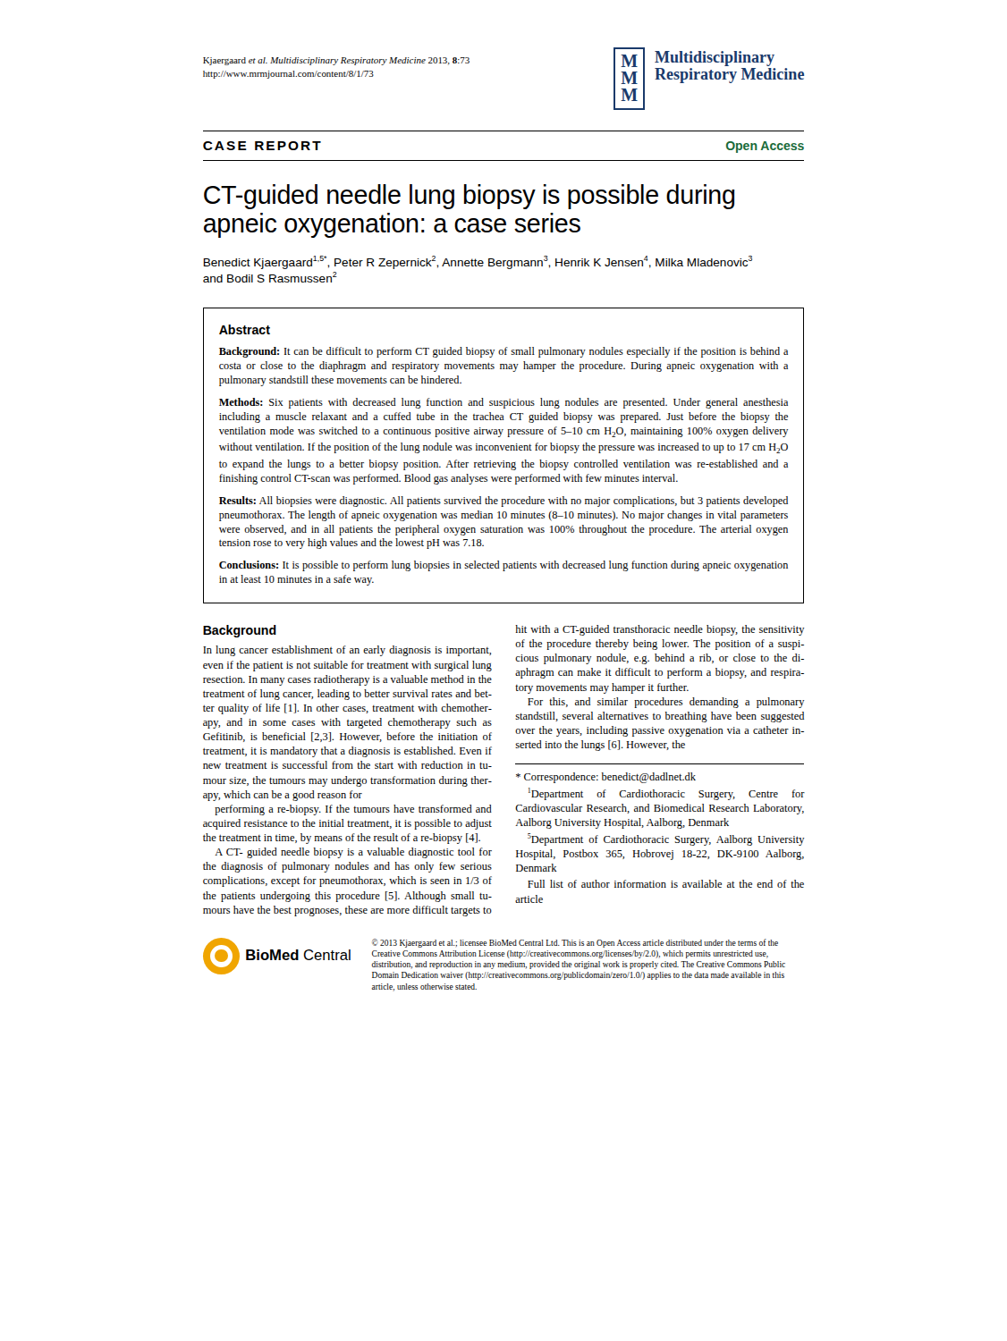Kjaergaard et al. Multidisciplinary Respiratory Medicine 2013, 8:73
http://www.mrmjournal.com/content/8/1/73
MMM
Multidisciplinary
Respiratory Medicine
CASE REPORT
Open Access
CT-guided needle lung biopsy is possible during apneic oxygenation: a case series
Benedict Kjaergaard1,5*, Peter R Zepernick2, Annette Bergmann3, Henrik K Jensen4, Milka Mladenovic3
and Bodil S Rasmussen2
Abstract
Background: It can be difficult to perform CT guided biopsy of small pulmonary nodules especially if the position is behind a costa or close to the diaphragm and respiratory movements may hamper the procedure. During apneic oxygenation with a pulmonary standstill these movements can be hindered.
Methods: Six patients with decreased lung function and suspicious lung nodules are presented. Under general anesthesia including a muscle relaxant and a cuffed tube in the trachea CT guided biopsy was prepared. Just before the biopsy the ventilation mode was switched to a continuous positive airway pressure of 5–10 cm H2O, maintaining 100% oxygen delivery without ventilation. If the position of the lung nodule was inconvenient for biopsy the pressure was increased to up to 17 cm H2O to expand the lungs to a better biopsy position. After retrieving the biopsy controlled ventilation was re-established and a finishing control CT-scan was performed. Blood gas analyses were performed with few minutes interval.
Results: All biopsies were diagnostic. All patients survived the procedure with no major complications, but 3 patients developed pneumothorax. The length of apneic oxygenation was median 10 minutes (8–10 minutes). No major changes in vital parameters were observed, and in all patients the peripheral oxygen saturation was 100% throughout the procedure. The arterial oxygen tension rose to very high values and the lowest pH was 7.18.
Conclusions: It is possible to perform lung biopsies in selected patients with decreased lung function during apneic oxygenation in at least 10 minutes in a safe way.
Background
In lung cancer establishment of an early diagnosis is important, even if the patient is not suitable for treatment with surgical lung resection. In many cases radiotherapy is a valuable method in the treatment of lung cancer, leading to better survival rates and better quality of life [1]. In other cases, treatment with chemotherapy, and in some cases with targeted chemotherapy such as Gefitinib, is beneficial [2,3]. However, before the initiation of treatment, it is mandatory that a diagnosis is established. Even if new treatment is successful from the start with reduction in tumour size, the tumours may undergo transformation during therapy, which can be a good reason for
performing a re-biopsy. If the tumours have transformed and acquired resistance to the initial treatment, it is possible to adjust the treatment in time, by means of the result of a re-biopsy [4].
A CT- guided needle biopsy is a valuable diagnostic tool for the diagnosis of pulmonary nodules and has only few serious complications, except for pneumothorax, which is seen in 1/3 of the patients undergoing this procedure [5]. Although small tumours have the best prognoses, these are more difficult targets to hit with a CT-guided transthoracic needle biopsy, the sensitivity of the procedure thereby being lower. The position of a suspicious pulmonary nodule, e.g. behind a rib, or close to the diaphragm can make it difficult to perform a biopsy, and respiratory movements may hamper it further.
For this, and similar procedures demanding a pulmonary standstill, several alternatives to breathing have been suggested over the years, including passive oxygenation via a catheter inserted into the lungs [6]. However, the
* Correspondence: benedict@dadlnet.dk
1Department of Cardiothoracic Surgery, Centre for Cardiovascular Research, and Biomedical Research Laboratory, Aalborg University Hospital, Aalborg, Denmark
5Department of Cardiothoracic Surgery, Aalborg University Hospital, Postbox 365, Hobrovej 18-22, DK-9100 Aalborg, Denmark
Full list of author information is available at the end of the article
BioMed Central
© 2013 Kjaergaard et al.; licensee BioMed Central Ltd. This is an Open Access article distributed under the terms of the Creative Commons Attribution License (http://creativecommons.org/licenses/by/2.0), which permits unrestricted use, distribution, and reproduction in any medium, provided the original work is properly cited. The Creative Commons Public Domain Dedication waiver (http://creativecommons.org/publicdomain/zero/1.0/) applies to the data made available in this article, unless otherwise stated.